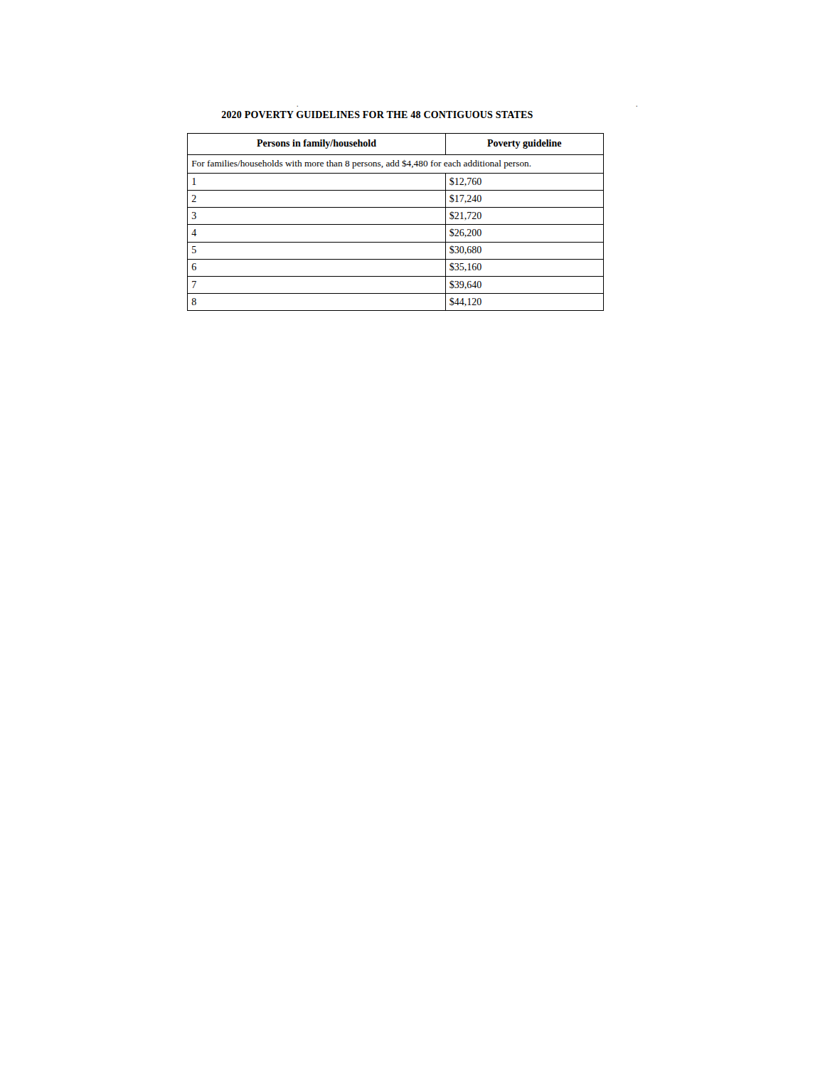. .
2020 POVERTY GUIDELINES FOR THE 48 CONTIGUOUS STATES
| Persons in family/household | Poverty guideline |
| --- | --- |
| For families/households with more than 8 persons, add $4,480 for each additional person. |
| 1 | $12,760 |
| 2 | $17,240 |
| 3 | $21,720 |
| 4 | $26,200 |
| 5 | $30,680 |
| 6 | $35,160 |
| 7 | $39,640 |
| 8 | $44,120 |